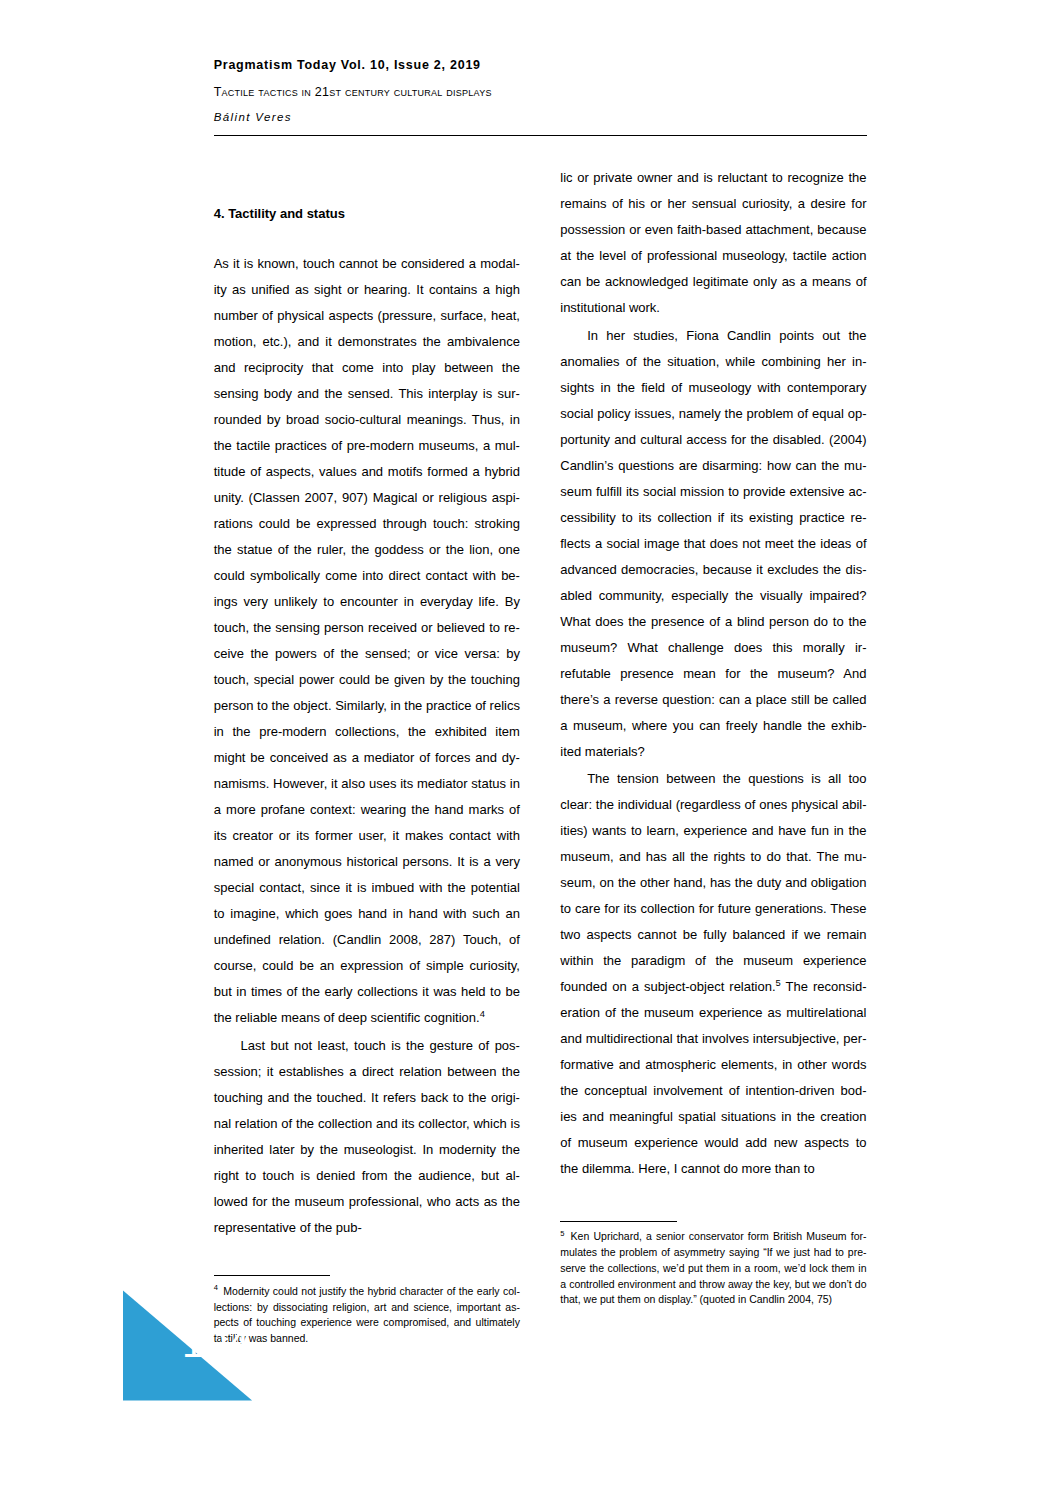Pragmatism Today Vol. 10, Issue 2, 2019
Tactile tactics in 21st century cultural displays
Bálint Veres
4. Tactility and status
As it is known, touch cannot be considered a modality as unified as sight or hearing. It contains a high number of physical aspects (pressure, surface, heat, motion, etc.), and it demonstrates the ambivalence and reciprocity that come into play between the sensing body and the sensed. This interplay is surrounded by broad socio-cultural meanings. Thus, in the tactile practices of pre-modern museums, a multitude of aspects, values and motifs formed a hybrid unity. (Classen 2007, 907) Magical or religious aspirations could be expressed through touch: stroking the statue of the ruler, the goddess or the lion, one could symbolically come into direct contact with beings very unlikely to encounter in everyday life. By touch, the sensing person received or believed to receive the powers of the sensed; or vice versa: by touch, special power could be given by the touching person to the object. Similarly, in the practice of relics in the pre-modern collections, the exhibited item might be conceived as a mediator of forces and dynamisms. However, it also uses its mediator status in a more profane context: wearing the hand marks of its creator or its former user, it makes contact with named or anonymous historical persons. It is a very special contact, since it is imbued with the potential to imagine, which goes hand in hand with such an undefined relation. (Candlin 2008, 287) Touch, of course, could be an expression of simple curiosity, but in times of the early collections it was held to be the reliable means of deep scientific cognition.4
Last but not least, touch is the gesture of possession; it establishes a direct relation between the touching and the touched. It refers back to the original relation of the collection and its collector, which is inherited later by the museologist. In modernity the right to touch is denied from the audience, but allowed for the museum professional, who acts as the representative of the pub-
4 Modernity could not justify the hybrid character of the early collections: by dissociating religion, art and science, important aspects of touching experience were compromised, and ultimately tactility was banned.
lic or private owner and is reluctant to recognize the remains of his or her sensual curiosity, a desire for possession or even faith-based attachment, because at the level of professional museology, tactile action can be acknowledged legitimate only as a means of institutional work.
In her studies, Fiona Candlin points out the anomalies of the situation, while combining her insights in the field of museology with contemporary social policy issues, namely the problem of equal opportunity and cultural access for the disabled. (2004) Candlin’s questions are disarming: how can the museum fulfill its social mission to provide extensive accessibility to its collection if its existing practice reflects a social image that does not meet the ideas of advanced democracies, because it excludes the disabled community, especially the visually impaired? What does the presence of a blind person do to the museum? What challenge does this morally irrefutable presence mean for the museum? And there’s a reverse question: can a place still be called a museum, where you can freely handle the exhibited materials?
The tension between the questions is all too clear: the individual (regardless of ones physical abilities) wants to learn, experience and have fun in the museum, and has all the rights to do that. The museum, on the other hand, has the duty and obligation to care for its collection for future generations. These two aspects cannot be fully balanced if we remain within the paradigm of the museum experience founded on a subject-object relation.5 The reconsideration of the museum experience as multirelational and multidirectional that involves intersubjective, performative and atmospheric elements, in other words the conceptual involvement of intention-driven bodies and meaningful spatial situations in the creation of museum experience would add new aspects to the dilemma. Here, I cannot do more than to
5 Ken Uprichard, a senior conservator form British Museum formulates the problem of asymmetry saying “If we just had to preserve the collections, we’d put them in a room, we’d lock them in a controlled environment and throw away the key, but we don’t do that, we put them on display.” (quoted in Candlin 2004, 75)
104